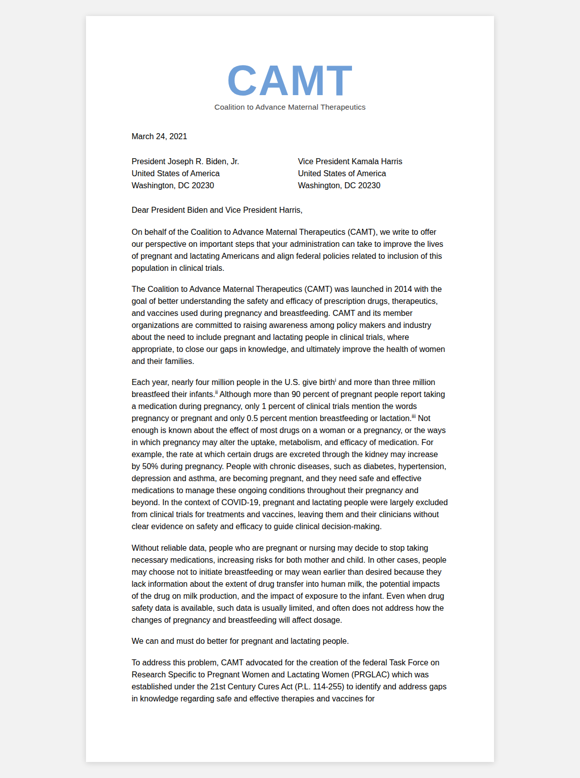CAMT Coalition to Advance Maternal Therapeutics
March 24, 2021
President Joseph R. Biden, Jr.
United States of America
Washington, DC 20230
Vice President Kamala Harris
United States of America
Washington, DC 20230
Dear President Biden and Vice President Harris,
On behalf of the Coalition to Advance Maternal Therapeutics (CAMT), we write to offer our perspective on important steps that your administration can take to improve the lives of pregnant and lactating Americans and align federal policies related to inclusion of this population in clinical trials.
The Coalition to Advance Maternal Therapeutics (CAMT) was launched in 2014 with the goal of better understanding the safety and efficacy of prescription drugs, therapeutics, and vaccines used during pregnancy and breastfeeding. CAMT and its member organizations are committed to raising awareness among policy makers and industry about the need to include pregnant and lactating people in clinical trials, where appropriate, to close our gaps in knowledge, and ultimately improve the health of women and their families.
Each year, nearly four million people in the U.S. give birthi and more than three million breastfeed their infants.ii Although more than 90 percent of pregnant people report taking a medication during pregnancy, only 1 percent of clinical trials mention the words pregnancy or pregnant and only 0.5 percent mention breastfeeding or lactation.iii Not enough is known about the effect of most drugs on a woman or a pregnancy, or the ways in which pregnancy may alter the uptake, metabolism, and efficacy of medication. For example, the rate at which certain drugs are excreted through the kidney may increase by 50% during pregnancy. People with chronic diseases, such as diabetes, hypertension, depression and asthma, are becoming pregnant, and they need safe and effective medications to manage these ongoing conditions throughout their pregnancy and beyond. In the context of COVID-19, pregnant and lactating people were largely excluded from clinical trials for treatments and vaccines, leaving them and their clinicians without clear evidence on safety and efficacy to guide clinical decision-making.
Without reliable data, people who are pregnant or nursing may decide to stop taking necessary medications, increasing risks for both mother and child. In other cases, people may choose not to initiate breastfeeding or may wean earlier than desired because they lack information about the extent of drug transfer into human milk, the potential impacts of the drug on milk production, and the impact of exposure to the infant. Even when drug safety data is available, such data is usually limited, and often does not address how the changes of pregnancy and breastfeeding will affect dosage.
We can and must do better for pregnant and lactating people.
To address this problem, CAMT advocated for the creation of the federal Task Force on Research Specific to Pregnant Women and Lactating Women (PRGLAC) which was established under the 21st Century Cures Act (P.L. 114-255) to identify and address gaps in knowledge regarding safe and effective therapies and vaccines for